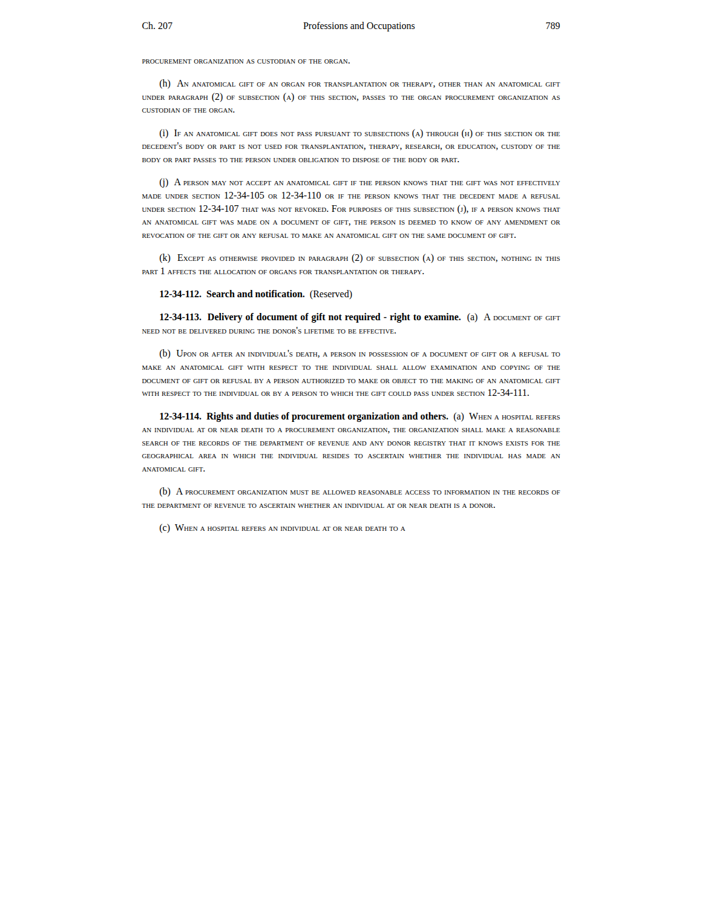Ch. 207 Professions and Occupations 789
procurement organization as custodian of the organ.
(h) An anatomical gift of an organ for transplantation or therapy, other than an anatomical gift under paragraph (2) of subsection (a) of this section, passes to the organ procurement organization as custodian of the organ.
(i) If an anatomical gift does not pass pursuant to subsections (a) through (h) of this section or the decedent's body or part is not used for transplantation, therapy, research, or education, custody of the body or part passes to the person under obligation to dispose of the body or part.
(j) A person may not accept an anatomical gift if the person knows that the gift was not effectively made under section 12-34-105 or 12-34-110 or if the person knows that the decedent made a refusal under section 12-34-107 that was not revoked. For purposes of this subsection (j), if a person knows that an anatomical gift was made on a document of gift, the person is deemed to know of any amendment or revocation of the gift or any refusal to make an anatomical gift on the same document of gift.
(k) Except as otherwise provided in paragraph (2) of subsection (a) of this section, nothing in this part 1 affects the allocation of organs for transplantation or therapy.
12-34-112. Search and notification. (Reserved)
12-34-113. Delivery of document of gift not required - right to examine. (a) A document of gift need not be delivered during the donor's lifetime to be effective.
(b) Upon or after an individual's death, a person in possession of a document of gift or a refusal to make an anatomical gift with respect to the individual shall allow examination and copying of the document of gift or refusal by a person authorized to make or object to the making of an anatomical gift with respect to the individual or by a person to which the gift could pass under section 12-34-111.
12-34-114. Rights and duties of procurement organization and others. (a) When a hospital refers an individual at or near death to a procurement organization, the organization shall make a reasonable search of the records of the department of revenue and any donor registry that it knows exists for the geographical area in which the individual resides to ascertain whether the individual has made an anatomical gift.
(b) A procurement organization must be allowed reasonable access to information in the records of the department of revenue to ascertain whether an individual at or near death is a donor.
(c) When a hospital refers an individual at or near death to a